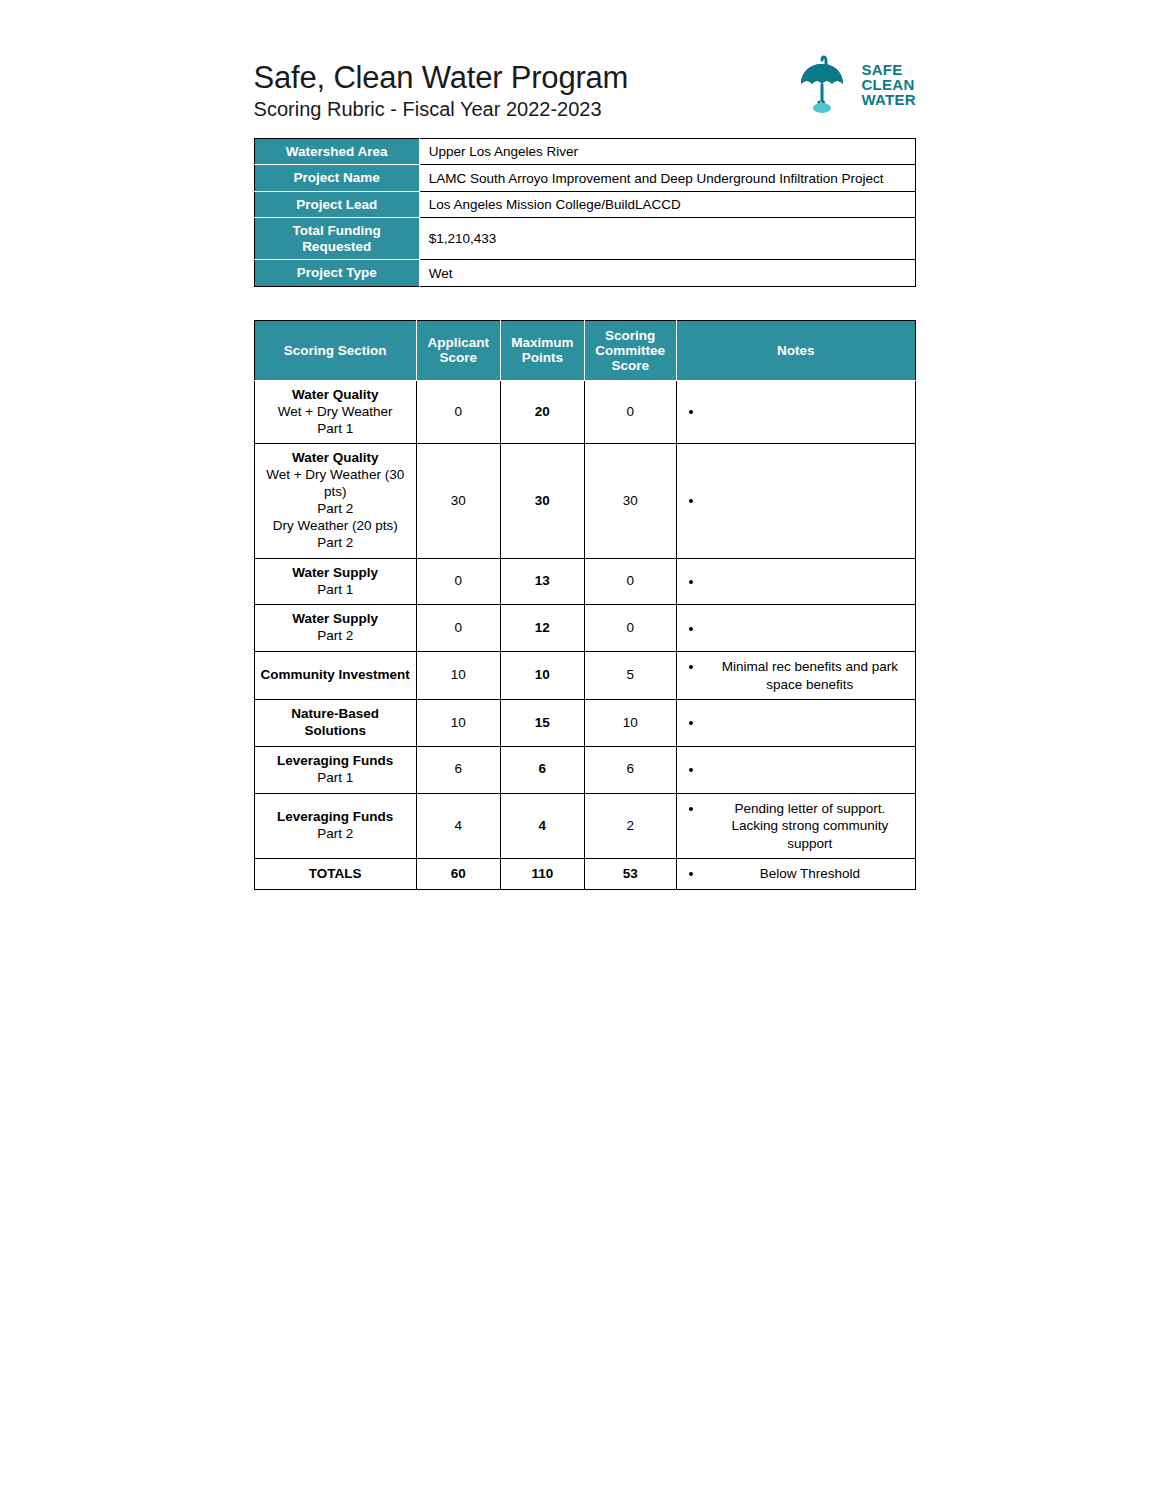Safe, Clean Water Program
Scoring Rubric - Fiscal Year 2022-2023
SAFE
CLEAN
WATER
| Watershed Area | Upper Los Angeles River |
| Project Name | LAMC South Arroyo Improvement and Deep Underground Infiltration Project |
| Project Lead | Los Angeles Mission College/BuildLACCD |
| Total Funding Requested | $1,210,433 |
| Project Type | Wet |
| Scoring Section | Applicant Score | Maximum Points | Scoring Committee Score | Notes |
| --- | --- | --- | --- | --- |
| Water Quality Wet + Dry Weather Part 1 | 0 | 20 | 0 | |
| Water Quality Wet + Dry Weather (30 pts) Part 2 Dry Weather (20 pts) Part 2 | 30 | 30 | 30 | |
| Water Supply Part 1 | 0 | 13 | 0 | |
| Water Supply Part 2 | 0 | 12 | 0 | |
| Community Investment | 10 | 10 | 5 | Minimal rec benefits and park space benefits |
| Nature-Based Solutions | 10 | 15 | 10 | |
| Leveraging Funds Part 1 | 6 | 6 | 6 | |
| Leveraging Funds Part 2 | 4 | 4 | 2 | Pending letter of support. Lacking strong community support |
| TOTALS | 60 | 110 | 53 | Below Threshold |